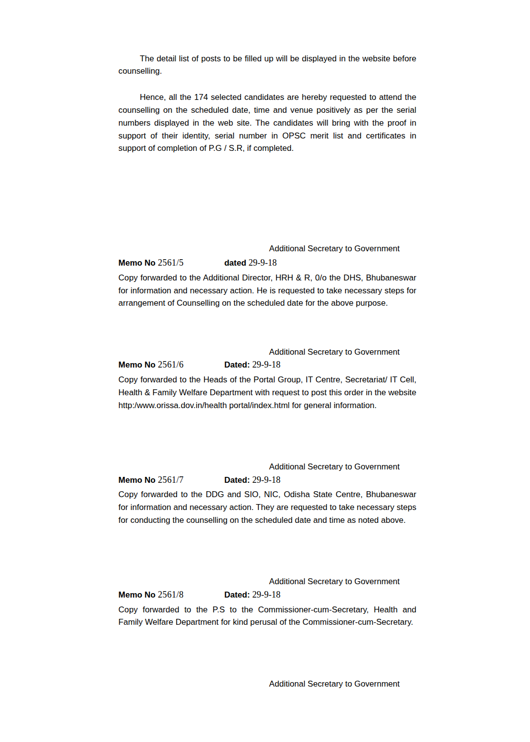​
The detail list of posts to be filled up will be displayed in the website before counselling.
Hence, all the 174 selected candidates are hereby requested to attend the counselling on the scheduled date, time and venue positively as per the serial numbers displayed in the web site. The candidates will bring with the proof in support of their identity, serial number in OPSC merit list and certificates in support of completion of P.G / S.R, if completed.
​   Additional Secretary to Government
Memo No 2561/5 dated 29-9-18
Copy forwarded to the Additional Director, HRH & R, 0/o the DHS, Bhubaneswar for information and necessary action. He is requested to take necessary steps for arrangement of Counselling on the scheduled date for the above purpose.
​   Additional Secretary to Government
Memo No 2561/6 Dated: 29-9-18
Copy forwarded to the Heads of the Portal Group, IT Centre, Secretariat/ IT Cell, Health & Family Welfare Department with request to post this order in the website http:/www.orissa.dov.in/health portal/index.html for general information.
​   Additional Secretary to Government
Memo No 2561/7 Dated: 29-9-18
Copy forwarded to the DDG and SIO, NIC, Odisha State Centre, Bhubaneswar for information and necessary action. They are requested to take necessary steps for conducting the counselling on the scheduled date and time as noted above.
​   Additional Secretary to Government
Memo No 2561/8 Dated: 29-9-18
Copy forwarded to the P.S to the Commissioner-cum-Secretary, Health and Family Welfare Department for kind perusal of the Commissioner-cum-Secretary.
​   Additional Secretary to Government